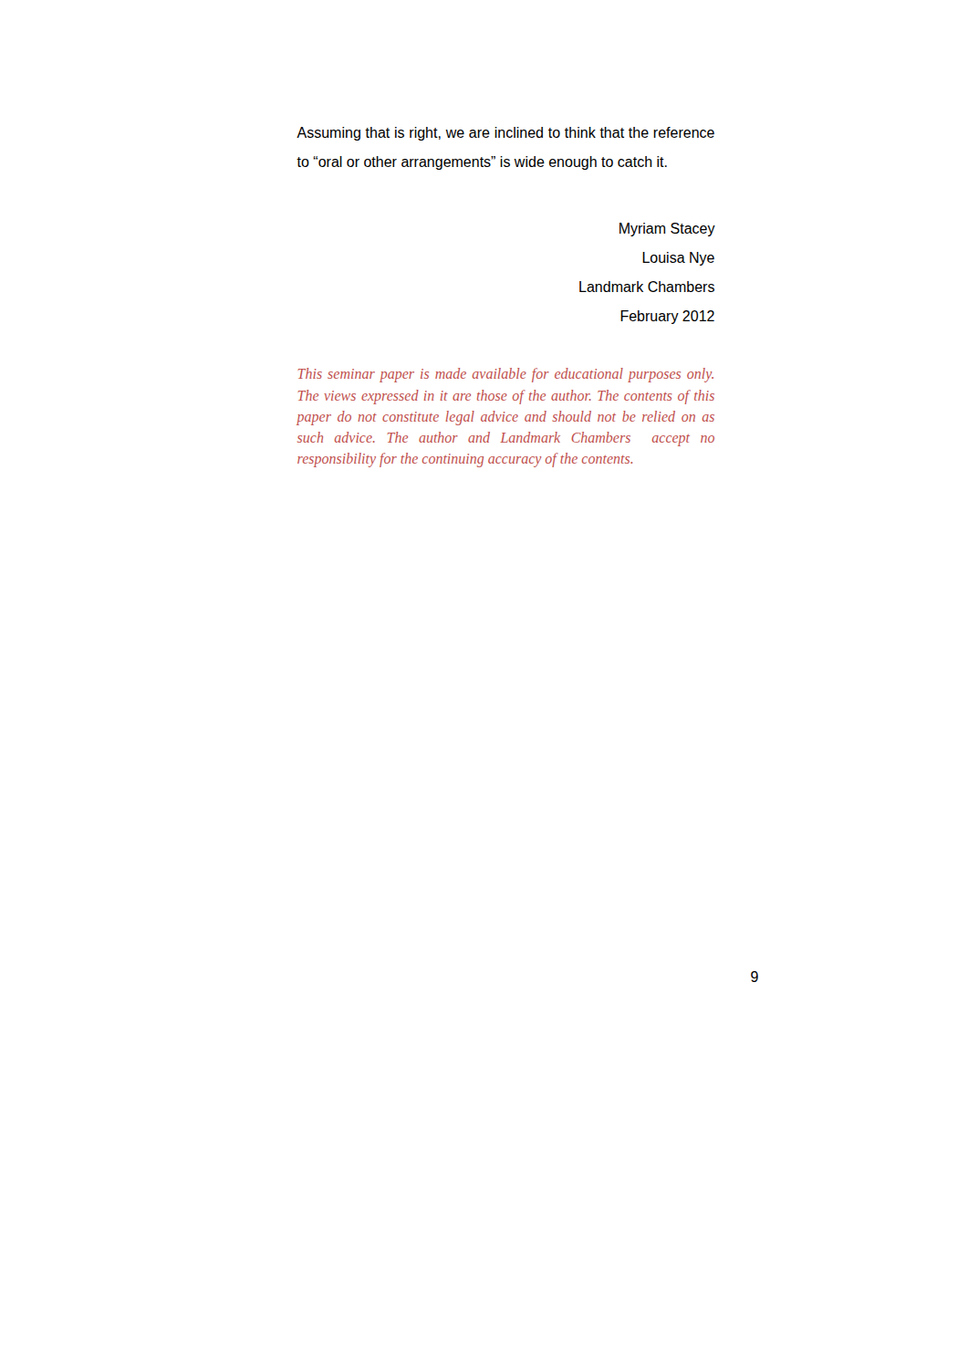Assuming that is right, we are inclined to think that the reference to “oral or other arrangements” is wide enough to catch it.
Myriam Stacey
Louisa Nye
Landmark Chambers
February 2012
This seminar paper is made available for educational purposes only. The views expressed in it are those of the author. The contents of this paper do not constitute legal advice and should not be relied on as such advice. The author and Landmark Chambers accept no responsibility for the continuing accuracy of the contents.
9